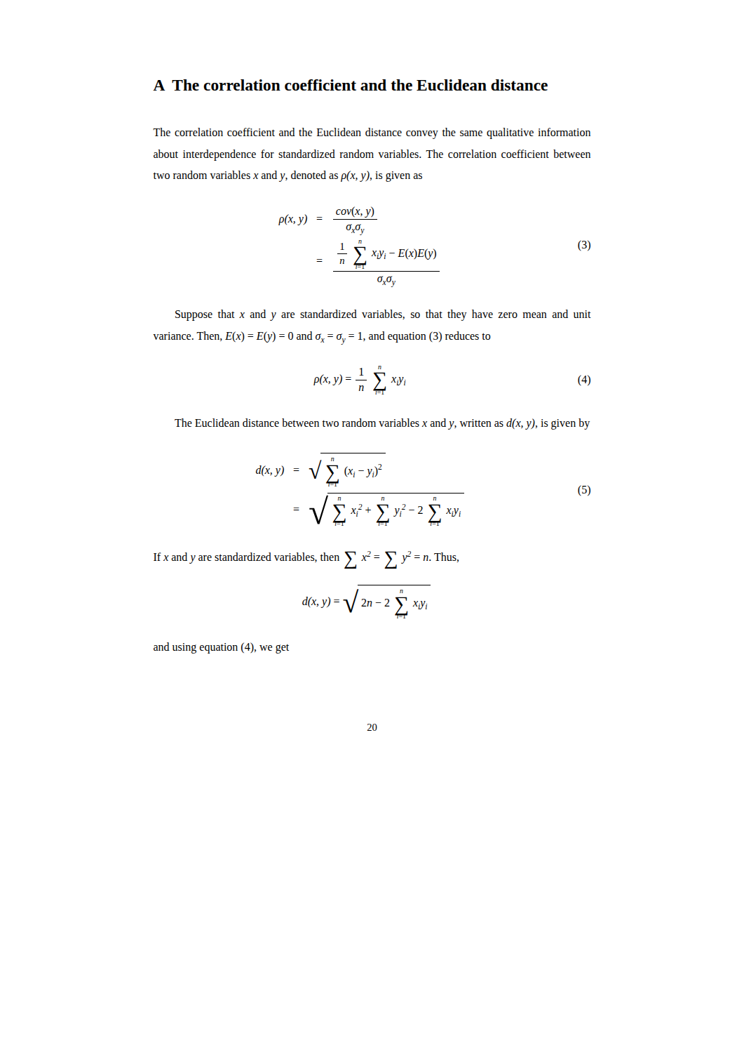AThe correlation coefficient and the Euclidean distance
The correlation coefficient and the Euclidean distance convey the same qualitative information about interdependence for standardized random variables. The correlation coefficient between two random variables x and y, denoted as ρ(x, y), is given as
| ρ(x, y) | = | cov ( x , y ) σ x σ y |
| | = | 1 n n ∑ i =1 x i y i − E ( x ) E ( y ) σ x σ y |
(3)
Suppose that x and y are standardized variables, so that they have zero mean and unit variance. Then, E(x) = E(y) = 0 and σx = σy = 1, and equation (3) reduces to
ρ(x, y) = 1 n n ∑ i=1 xiyi
(4)
The Euclidean distance between two random variables x and y, written as d(x, y), is given by
| d(x, y) | = | √ n ∑ i =1 ( x i − y i ) 2 |
| | = | √ n ∑ i =1 x i 2 + n ∑ i =1 y i 2 − 2 n ∑ i =1 x i y i |
(5)
If x and y are standardized variables, then ∑ x2 = ∑ y2 = n. Thus,
d(x, y) = √ 2n − 2 n ∑ i=1 xiyi
and using equation (4), we get
20